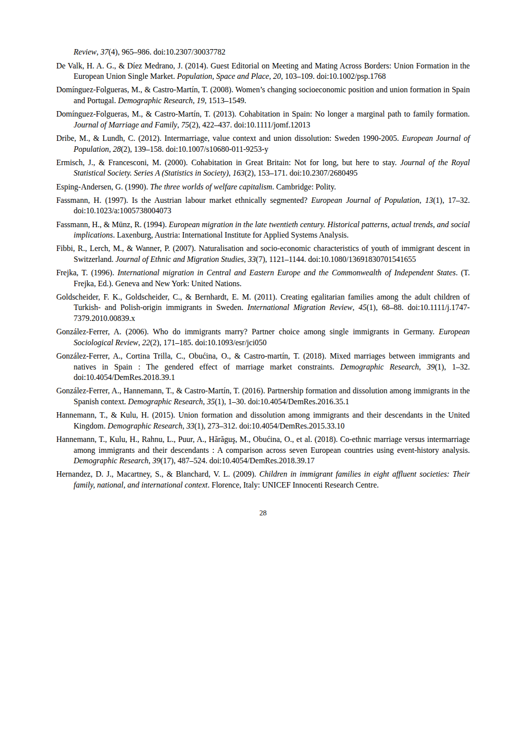Review, 37(4), 965–986. doi:10.2307/30037782
De Valk, H. A. G., & Díez Medrano, J. (2014). Guest Editorial on Meeting and Mating Across Borders: Union Formation in the European Union Single Market. Population, Space and Place, 20, 103–109. doi:10.1002/psp.1768
Domínguez-Folgueras, M., & Castro-Martín, T. (2008). Women’s changing socioeconomic position and union formation in Spain and Portugal. Demographic Research, 19, 1513–1549.
Domínguez-Folgueras, M., & Castro-Martín, T. (2013). Cohabitation in Spain: No longer a marginal path to family formation. Journal of Marriage and Family, 75(2), 422–437. doi:10.1111/jomf.12013
Dribe, M., & Lundh, C. (2012). Intermarriage, value context and union dissolution: Sweden 1990-2005. European Journal of Population, 28(2), 139–158. doi:10.1007/s10680-011-9253-y
Ermisch, J., & Francesconi, M. (2000). Cohabitation in Great Britain: Not for long, but here to stay. Journal of the Royal Statistical Society. Series A (Statistics in Society), 163(2), 153–171. doi:10.2307/2680495
Esping-Andersen, G. (1990). The three worlds of welfare capitalism. Cambridge: Polity.
Fassmann, H. (1997). Is the Austrian labour market ethnically segmented? European Journal of Population, 13(1), 17–32. doi:10.1023/a:1005738004073
Fassmann, H., & Münz, R. (1994). European migration in the late twentieth century. Historical patterns, actual trends, and social implications. Laxenburg, Austria: International Institute for Applied Systems Analysis.
Fibbi, R., Lerch, M., & Wanner, P. (2007). Naturalisation and socio-economic characteristics of youth of immigrant descent in Switzerland. Journal of Ethnic and Migration Studies, 33(7), 1121–1144. doi:10.1080/13691830701541655
Frejka, T. (1996). International migration in Central and Eastern Europe and the Commonwealth of Independent States. (T. Frejka, Ed.). Geneva and New York: United Nations.
Goldscheider, F. K., Goldscheider, C., & Bernhardt, E. M. (2011). Creating egalitarian families among the adult children of Turkish- and Polish-origin immigrants in Sweden. International Migration Review, 45(1), 68–88. doi:10.1111/j.1747-7379.2010.00839.x
González-Ferrer, A. (2006). Who do immigrants marry? Partner choice among single immigrants in Germany. European Sociological Review, 22(2), 171–185. doi:10.1093/esr/jci050
González-Ferrer, A., Cortina Trilla, C., Obućina, O., & Castro-martín, T. (2018). Mixed marriages between immigrants and natives in Spain : The gendered effect of marriage market constraints. Demographic Research, 39(1), 1–32. doi:10.4054/DemRes.2018.39.1
González-Ferrer, A., Hannemann, T., & Castro-Martín, T. (2016). Partnership formation and dissolution among immigrants in the Spanish context. Demographic Research, 35(1), 1–30. doi:10.4054/DemRes.2016.35.1
Hannemann, T., & Kulu, H. (2015). Union formation and dissolution among immigrants and their descendants in the United Kingdom. Demographic Research, 33(1), 273–312. doi:10.4054/DemRes.2015.33.10
Hannemann, T., Kulu, H., Rahnu, L., Puur, A., Hărăguş, M., Obućina, O., et al. (2018). Co-ethnic marriage versus intermarriage among immigrants and their descendants : A comparison across seven European countries using event-history analysis. Demographic Research, 39(17), 487–524. doi:10.4054/DemRes.2018.39.17
Hernandez, D. J., Macartney, S., & Blanchard, V. L. (2009). Children in immigrant families in eight affluent societies: Their family, national, and international context. Florence, Italy: UNICEF Innocenti Research Centre.
28